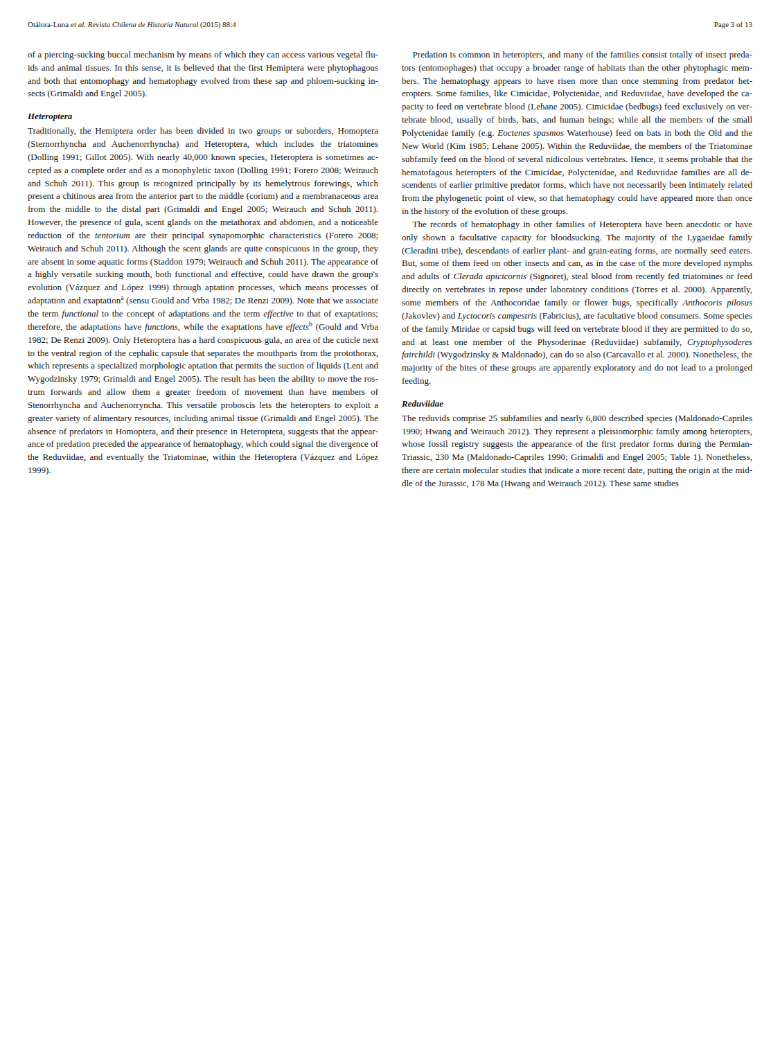Otálora-Luna et al. Revista Chilena de Historia Natural (2015) 88:4
Page 3 of 13
of a piercing-sucking buccal mechanism by means of which they can access various vegetal fluids and animal tissues. In this sense, it is believed that the first Hemiptera were phytophagous and both that entomophagy and hematophagy evolved from these sap and phloem-sucking insects (Grimaldi and Engel 2005).
Heteroptera
Traditionally, the Hemiptera order has been divided in two groups or suborders, Homoptera (Sternorrhyncha and Auchenorrhyncha) and Heteroptera, which includes the triatomines (Dolling 1991; Gillot 2005). With nearly 40,000 known species, Heteroptera is sometimes accepted as a complete order and as a monophyletic taxon (Dolling 1991; Forero 2008; Weirauch and Schuh 2011). This group is recognized principally by its hemelytrous forewings, which present a chitinous area from the anterior part to the middle (corium) and a membranaceous area from the middle to the distal part (Grimaldi and Engel 2005; Weirauch and Schuh 2011). However, the presence of gula, scent glands on the metathorax and abdomen, and a noticeable reduction of the tentorium are their principal synapomorphic characteristics (Forero 2008; Weirauch and Schuh 2011). Although the scent glands are quite conspicuous in the group, they are absent in some aquatic forms (Staddon 1979; Weirauch and Schuh 2011). The appearance of a highly versatile sucking mouth, both functional and effective, could have drawn the group's evolution (Vázquez and López 1999) through aptation processes, which means processes of adaptation and exaptationa (sensu Gould and Vrba 1982; De Renzi 2009). Note that we associate the term functional to the concept of adaptations and the term effective to that of exaptations; therefore, the adaptations have functions, while the exaptations have effectsb (Gould and Vrba 1982; De Renzi 2009). Only Heteroptera has a hard conspicuous gula, an area of the cuticle next to the ventral region of the cephalic capsule that separates the mouthparts from the protothorax, which represents a specialized morphologic aptation that permits the suction of liquids (Lent and Wygodzinsky 1979; Grimaldi and Engel 2005). The result has been the ability to move the rostrum forwards and allow them a greater freedom of movement than have members of Stenorrhyncha and Auchenorryncha. This versatile proboscis lets the heteropters to exploit a greater variety of alimentary resources, including animal tissue (Grimaldi and Engel 2005). The absence of predators in Homoptera, and their presence in Heteroptera, suggests that the appearance of predation preceded the appearance of hematophagy, which could signal the divergence of the Reduviidae, and eventually the Triatominae, within the Heteroptera (Vázquez and López 1999).
Predation is common in heteropters, and many of the families consist totally of insect predators (entomophages) that occupy a broader range of habitats than the other phytophagic members. The hematophagy appears to have risen more than once stemming from predator heteropters. Some families, like Cimicidae, Polyctenidae, and Reduviidae, have developed the capacity to feed on vertebrate blood (Lehane 2005). Cimicidae (bedbugs) feed exclusively on vertebrate blood, usually of birds, bats, and human beings; while all the members of the small Polyctenidae family (e.g. Eoctenes spasmos Waterhouse) feed on bats in both the Old and the New World (Kim 1985; Lehane 2005). Within the Reduviidae, the members of the Triatominae subfamily feed on the blood of several nidicolous vertebrates. Hence, it seems probable that the hematofagous heteropters of the Cimicidae, Polyctenidae, and Reduviidae families are all descendents of earlier primitive predator forms, which have not necessarily been intimately related from the phylogenetic point of view, so that hematophagy could have appeared more than once in the history of the evolution of these groups.
The records of hematophagy in other families of Heteroptera have been anecdotic or have only shown a facultative capacity for bloodsucking. The majority of the Lygaeidae family (Cleradini tribe), descendants of earlier plant- and grain-eating forms, are normally seed eaters. But, some of them feed on other insects and can, as in the case of the more developed nymphs and adults of Clerada apicicornis (Signoret), steal blood from recently fed triatomines or feed directly on vertebrates in repose under laboratory conditions (Torres et al. 2000). Apparently, some members of the Anthocoridae family or flower bugs, specifically Anthocoris pilosus (Jakovlev) and Lyctocoris campestris (Fabricius), are facultative blood consumers. Some species of the family Miridae or capsid bugs will feed on vertebrate blood if they are permitted to do so, and at least one member of the Physoderinae (Reduviidae) subfamily, Cryptophysoderes fairchildi (Wygodzinsky & Maldonado), can do so also (Carcavallo et al. 2000). Nonetheless, the majority of the bites of these groups are apparently exploratory and do not lead to a prolonged feeding.
Reduviidae
The reduvids comprise 25 subfamilies and nearly 6,800 described species (Maldonado-Capriles 1990; Hwang and Weirauch 2012). They represent a pleisiomorphic family among heteropters, whose fossil registry suggests the appearance of the first predator forms during the Permian-Triassic, 230 Ma (Maldonado-Capriles 1990; Grimaldi and Engel 2005; Table 1). Nonetheless, there are certain molecular studies that indicate a more recent date, putting the origin at the middle of the Jurassic, 178 Ma (Hwang and Weirauch 2012). These same studies